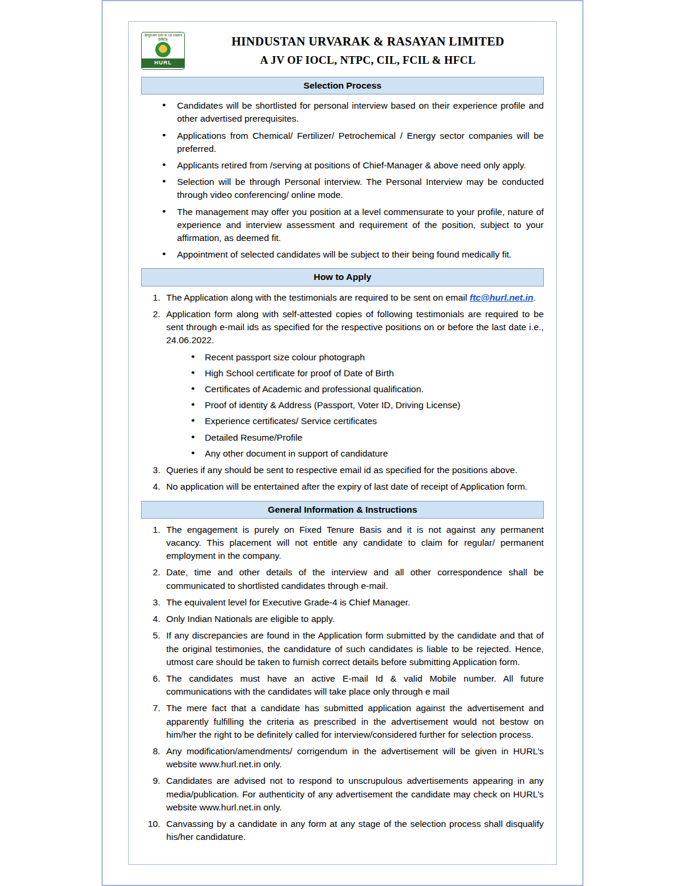हिन्दुस्तान उर्वरक एवं रसायन लिमिटेड HURL
HINDUSTAN URVARAK & RASAYAN LIMITED
A JV OF IOCL, NTPC, CIL, FCIL & HFCL
Selection Process
Candidates will be shortlisted for personal interview based on their experience profile and other advertised prerequisites.
Applications from Chemical/ Fertilizer/ Petrochemical / Energy sector companies will be preferred.
Applicants retired from /serving at positions of Chief-Manager & above need only apply.
Selection will be through Personal interview. The Personal Interview may be conducted through video conferencing/ online mode.
The management may offer you position at a level commensurate to your profile, nature of experience and interview assessment and requirement of the position, subject to your affirmation, as deemed fit.
Appointment of selected candidates will be subject to their being found medically fit.
How to Apply
The Application along with the testimonials are required to be sent on email ftc@hurl.net.in.
Application form along with self-attested copies of following testimonials are required to be sent through e-mail ids as specified for the respective positions on or before the last date i.e., 24.06.2022.
Recent passport size colour photograph
High School certificate for proof of Date of Birth
Certificates of Academic and professional qualification.
Proof of identity & Address (Passport, Voter ID, Driving License)
Experience certificates/ Service certificates
Detailed Resume/Profile
Any other document in support of candidature
Queries if any should be sent to respective email id as specified for the positions above.
No application will be entertained after the expiry of last date of receipt of Application form.
General Information & Instructions
The engagement is purely on Fixed Tenure Basis and it is not against any permanent vacancy. This placement will not entitle any candidate to claim for regular/ permanent employment in the company.
Date, time and other details of the interview and all other correspondence shall be communicated to shortlisted candidates through e-mail.
The equivalent level for Executive Grade-4 is Chief Manager.
Only Indian Nationals are eligible to apply.
If any discrepancies are found in the Application form submitted by the candidate and that of the original testimonies, the candidature of such candidates is liable to be rejected. Hence, utmost care should be taken to furnish correct details before submitting Application form.
The candidates must have an active E-mail Id & valid Mobile number. All future communications with the candidates will take place only through e mail
The mere fact that a candidate has submitted application against the advertisement and apparently fulfilling the criteria as prescribed in the advertisement would not bestow on him/her the right to be definitely called for interview/considered further for selection process.
Any modification/amendments/ corrigendum in the advertisement will be given in HURL’s website www.hurl.net.in only.
Candidates are advised not to respond to unscrupulous advertisements appearing in any media/publication. For authenticity of any advertisement the candidate may check on HURL’s website www.hurl.net.in only.
Canvassing by a candidate in any form at any stage of the selection process shall disqualify his/her candidature.